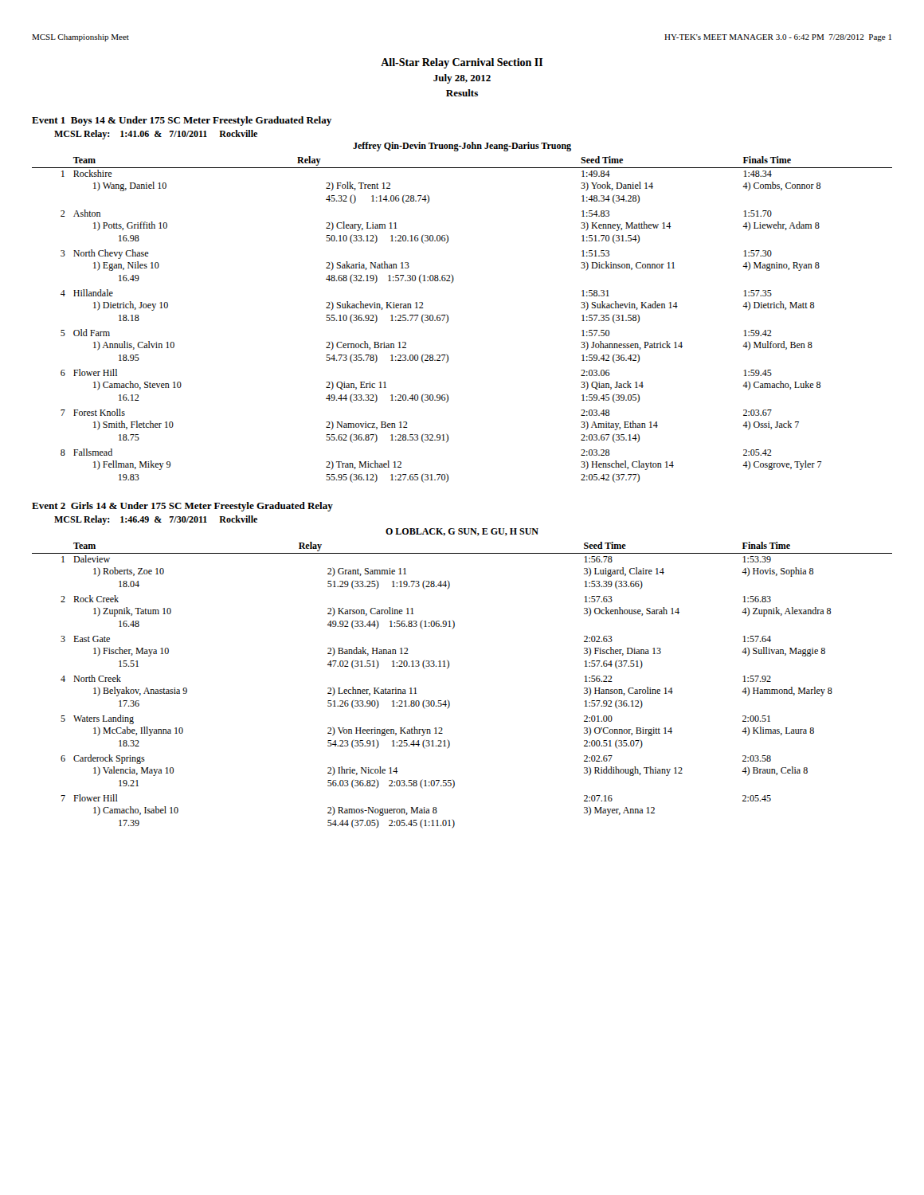MCSL Championship Meet
HY-TEK's MEET MANAGER 3.0 - 6:42 PM 7/28/2012 Page 1
All-Star Relay Carnival Section II
July 28, 2012
Results
Event 1 Boys 14 & Under 175 SC Meter Freestyle Graduated Relay
MCSL Relay: 1:41.06 & 7/10/2011 Rockville
Jeffrey Qin-Devin Truong-John Jeang-Darius Truong
| | Team | Relay | Seed Time | Finals Time |
| --- | --- | --- | --- | --- |
| 1 | Rockshire | | 1:49.84 | 1:48.34 |
| | 1) Wang, Daniel 10 | 2) Folk, Trent 12 | 3) Yook, Daniel 14 | 4) Combs, Connor 8 |
| | | 45.32 () 1:14.06 (28.74) | 1:48.34 (34.28) | |
| 2 | Ashton | | 1:54.83 | 1:51.70 |
| | 1) Potts, Griffith 10 | 2) Cleary, Liam 11 | 3) Kenney, Matthew 14 | 4) Liewehr, Adam 8 |
| | 16.98 | 50.10 (33.12) 1:20.16 (30.06) | 1:51.70 (31.54) | |
| 3 | North Chevy Chase | | 1:51.53 | 1:57.30 |
| | 1) Egan, Niles 10 | 2) Sakaria, Nathan 13 | 3) Dickinson, Connor 11 | 4) Magnino, Ryan 8 |
| | 16.49 | 48.68 (32.19) 1:57.30 (1:08.62) | | |
| 4 | Hillandale | | 1:58.31 | 1:57.35 |
| | 1) Dietrich, Joey 10 | 2) Sukachevin, Kieran 12 | 3) Sukachevin, Kaden 14 | 4) Dietrich, Matt 8 |
| | 18.18 | 55.10 (36.92) 1:25.77 (30.67) | 1:57.35 (31.58) | |
| 5 | Old Farm | | 1:57.50 | 1:59.42 |
| | 1) Annulis, Calvin 10 | 2) Cernoch, Brian 12 | 3) Johannessen, Patrick 14 | 4) Mulford, Ben 8 |
| | 18.95 | 54.73 (35.78) 1:23.00 (28.27) | 1:59.42 (36.42) | |
| 6 | Flower Hill | | 2:03.06 | 1:59.45 |
| | 1) Camacho, Steven 10 | 2) Qian, Eric 11 | 3) Qian, Jack 14 | 4) Camacho, Luke 8 |
| | 16.12 | 49.44 (33.32) 1:20.40 (30.96) | 1:59.45 (39.05) | |
| 7 | Forest Knolls | | 2:03.48 | 2:03.67 |
| | 1) Smith, Fletcher 10 | 2) Namovicz, Ben 12 | 3) Amitay, Ethan 14 | 4) Ossi, Jack 7 |
| | 18.75 | 55.62 (36.87) 1:28.53 (32.91) | 2:03.67 (35.14) | |
| 8 | Fallsmead | | 2:03.28 | 2:05.42 |
| | 1) Fellman, Mikey 9 | 2) Tran, Michael 12 | 3) Henschel, Clayton 14 | 4) Cosgrove, Tyler 7 |
| | 19.83 | 55.95 (36.12) 1:27.65 (31.70) | 2:05.42 (37.77) | |
Event 2 Girls 14 & Under 175 SC Meter Freestyle Graduated Relay
MCSL Relay: 1:46.49 & 7/30/2011 Rockville
O LOBLACK, G SUN, E GU, H SUN
| | Team | Relay | Seed Time | Finals Time |
| --- | --- | --- | --- | --- |
| 1 | Daleview | | 1:56.78 | 1:53.39 |
| | 1) Roberts, Zoe 10 | 2) Grant, Sammie 11 | 3) Luigard, Claire 14 | 4) Hovis, Sophia 8 |
| | 18.04 | 51.29 (33.25) 1:19.73 (28.44) | 1:53.39 (33.66) | |
| 2 | Rock Creek | | 1:57.63 | 1:56.83 |
| | 1) Zupnik, Tatum 10 | 2) Karson, Caroline 11 | 3) Ockenhouse, Sarah 14 | 4) Zupnik, Alexandra 8 |
| | 16.48 | 49.92 (33.44) 1:56.83 (1:06.91) | | |
| 3 | East Gate | | 2:02.63 | 1:57.64 |
| | 1) Fischer, Maya 10 | 2) Bandak, Hanan 12 | 3) Fischer, Diana 13 | 4) Sullivan, Maggie 8 |
| | 15.51 | 47.02 (31.51) 1:20.13 (33.11) | 1:57.64 (37.51) | |
| 4 | North Creek | | 1:56.22 | 1:57.92 |
| | 1) Belyakov, Anastasia 9 | 2) Lechner, Katarina 11 | 3) Hanson, Caroline 14 | 4) Hammond, Marley 8 |
| | 17.36 | 51.26 (33.90) 1:21.80 (30.54) | 1:57.92 (36.12) | |
| 5 | Waters Landing | | 2:01.00 | 2:00.51 |
| | 1) McCabe, Illyanna 10 | 2) Von Heeringen, Kathryn 12 | 3) O'Connor, Birgitt 14 | 4) Klimas, Laura 8 |
| | 18.32 | 54.23 (35.91) 1:25.44 (31.21) | 2:00.51 (35.07) | |
| 6 | Carderock Springs | | 2:02.67 | 2:03.58 |
| | 1) Valencia, Maya 10 | 2) Ihrie, Nicole 14 | 3) Riddihough, Thiany 12 | 4) Braun, Celia 8 |
| | 19.21 | 56.03 (36.82) 2:03.58 (1:07.55) | | |
| 7 | Flower Hill | | 2:07.16 | 2:05.45 |
| | 1) Camacho, Isabel 10 | 2) Ramos-Nogueron, Maia 8 | 3) Mayer, Anna 12 | |
| | 17.39 | 54.44 (37.05) 2:05.45 (1:11.01) | | |